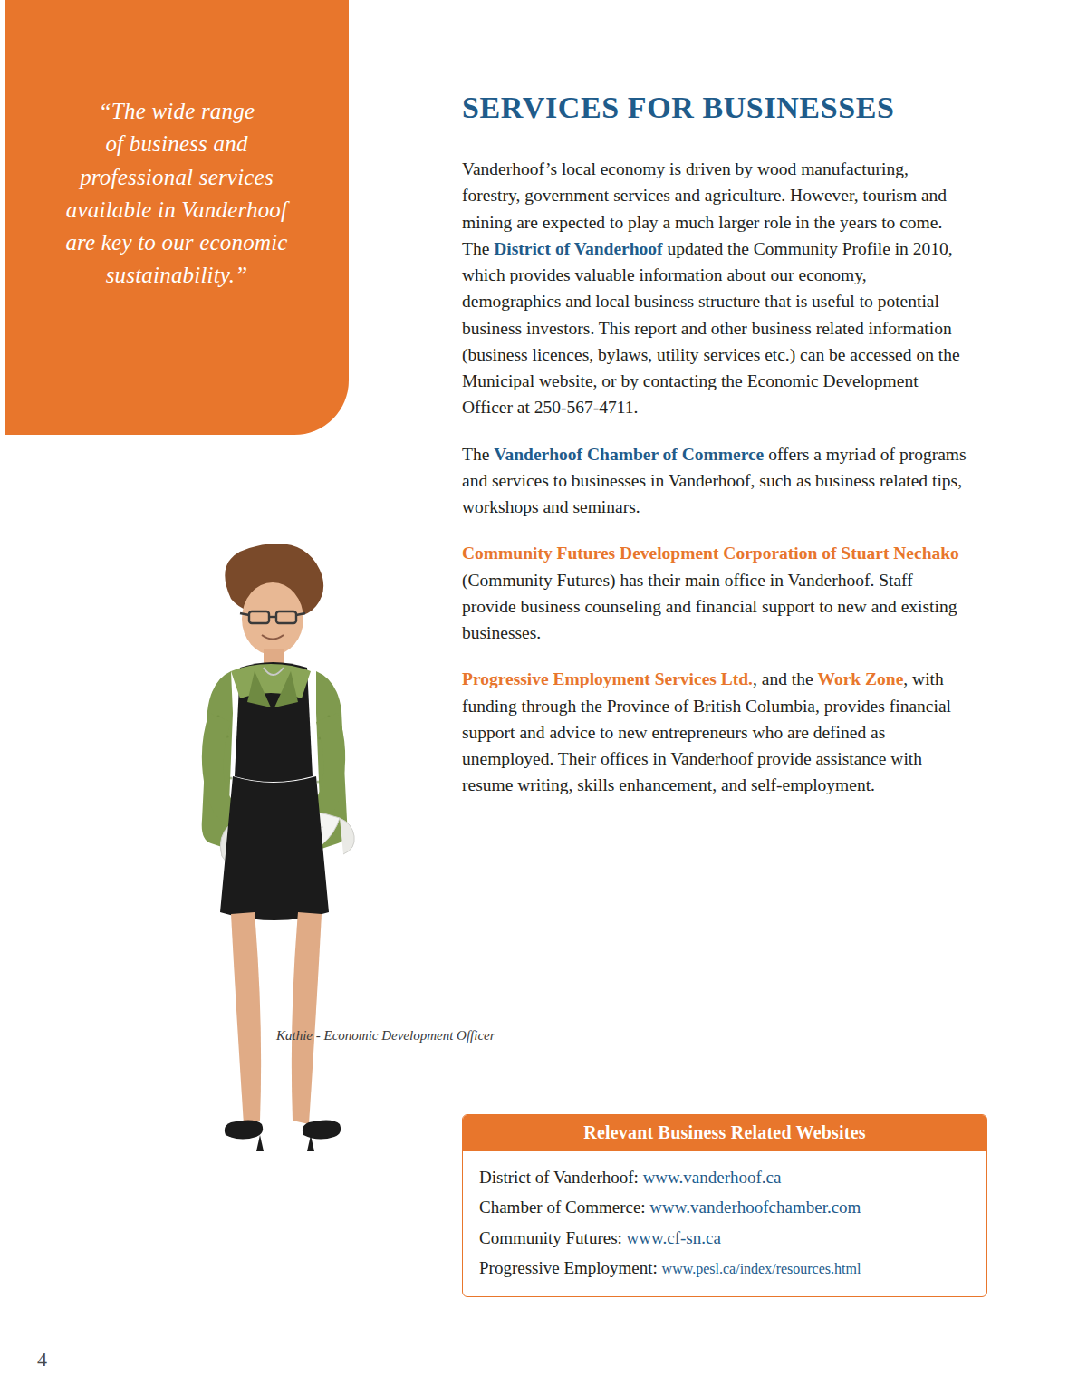“The wide range
of business and
professional services
available in Vanderhoof
are key to our economic
sustainability.”
Services for Businesses
Vanderhoof’s local economy is driven by wood manufacturing, forestry, government services and agriculture. However, tourism and mining are expected to play a much larger role in the years to come. The District of Vanderhoof updated the Community Profile in 2010, which provides valuable information about our economy, demographics and local business structure that is useful to potential business investors. This report and other business related information (business licences, bylaws, utility services etc.) can be accessed on the Municipal website, or by contacting the Economic Development Officer at 250-567-4711.
The Vanderhoof Chamber of Commerce offers a myriad of programs and services to businesses in Vanderhoof, such as business related tips, workshops and seminars.
Community Futures Development Corporation of Stuart Nechako (Community Futures) has their main office in Vanderhoof. Staff provide business counseling and financial support to new and existing businesses.
Progressive Employment Services Ltd., and the Work Zone, with funding through the Province of British Columbia, provides financial support and advice to new entrepreneurs who are defined as unemployed. Their offices in Vanderhoof provide assistance with resume writing, skills enhancement, and self-employment.
Kathie - Economic Development Officer
Relevant Business Related Websites
District of Vanderhoof: www.vanderhoof.ca
Chamber of Commerce: www.vanderhoofchamber.com
Community Futures: www.cf-sn.ca
Progressive Employment: www.pesl.ca/index/resources.html
4